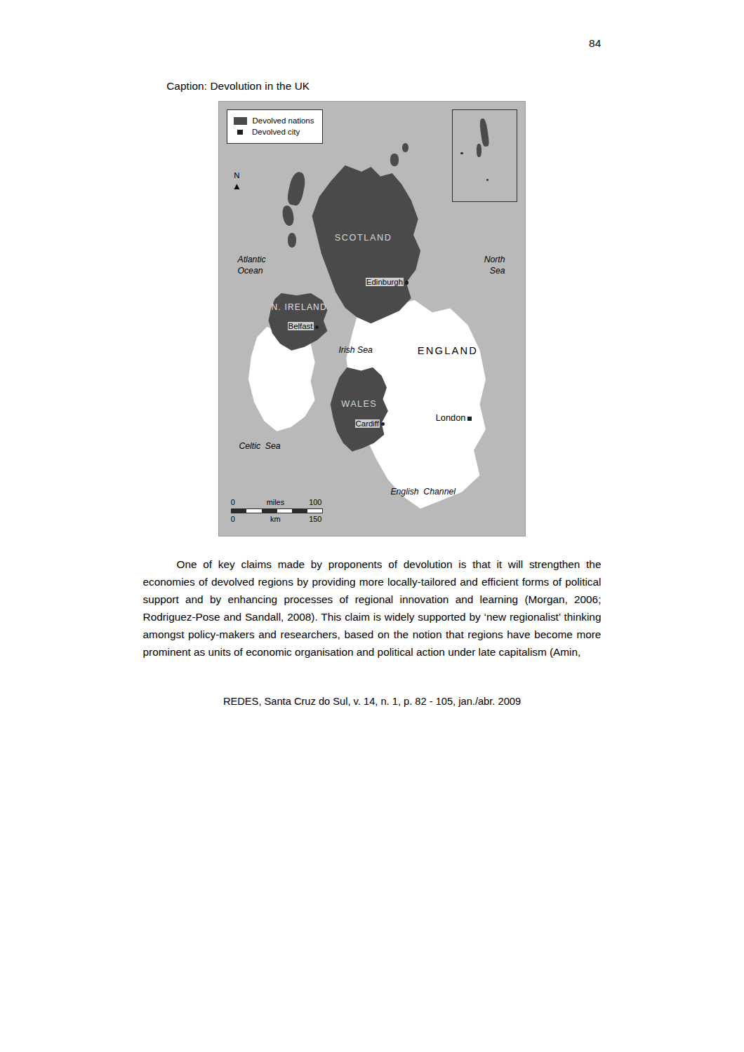84
Caption: Devolution in the UK
Devolved nations
Devolved city
N ▲
SCOTLAND
ENGLAND
WALES
N. IRELAND
Edinburgh
Belfast
Cardiff
London
Atlantic
Ocean
North
Sea
Irish Sea
Celtic Sea
English Channel
0 miles 100
0 km 150
One of key claims made by proponents of devolution is that it will strengthen the economies of devolved regions by providing more locally-tailored and efficient forms of political support and by enhancing processes of regional innovation and learning (Morgan, 2006; Rodriguez-Pose and Sandall, 2008). This claim is widely supported by ‘new regionalist’ thinking amongst policy-makers and researchers, based on the notion that regions have become more prominent as units of economic organisation and political action under late capitalism (Amin,
REDES, Santa Cruz do Sul, v. 14, n. 1, p. 82 - 105, jan./abr. 2009